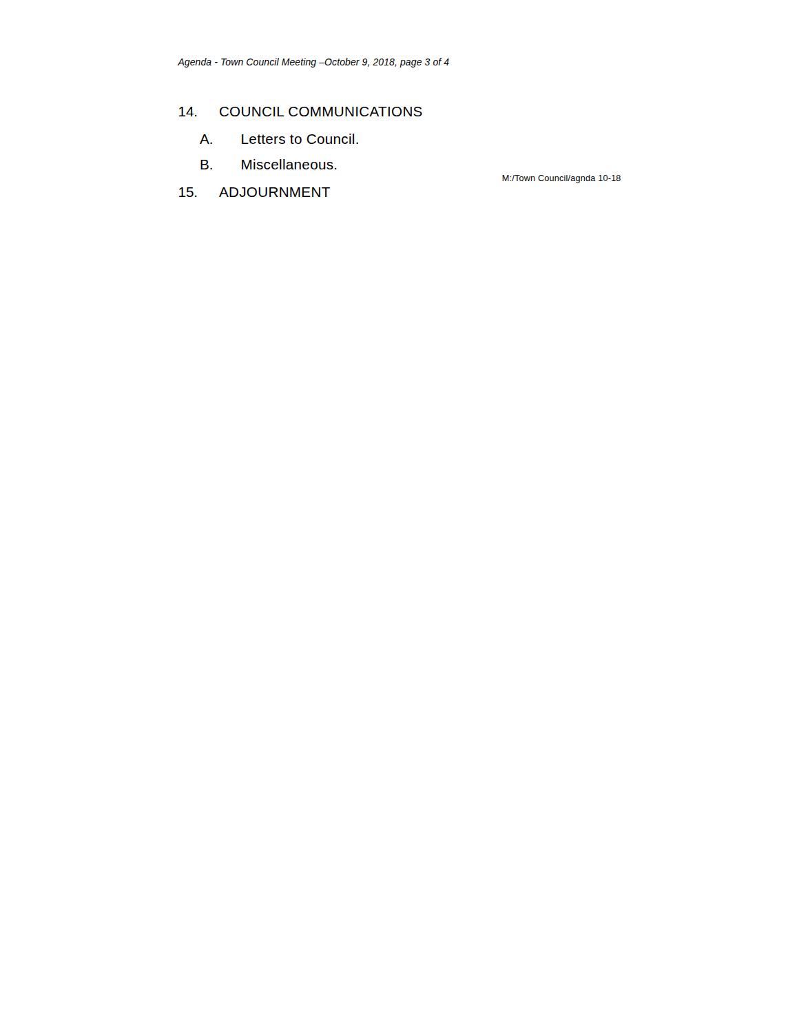Agenda - Town Council Meeting –October 9, 2018, page 3 of 4
14. COUNCIL COMMUNICATIONS
A. Letters to Council.
B. Miscellaneous.
15. ADJOURNMENT
M:/Town Council/agnda 10-18